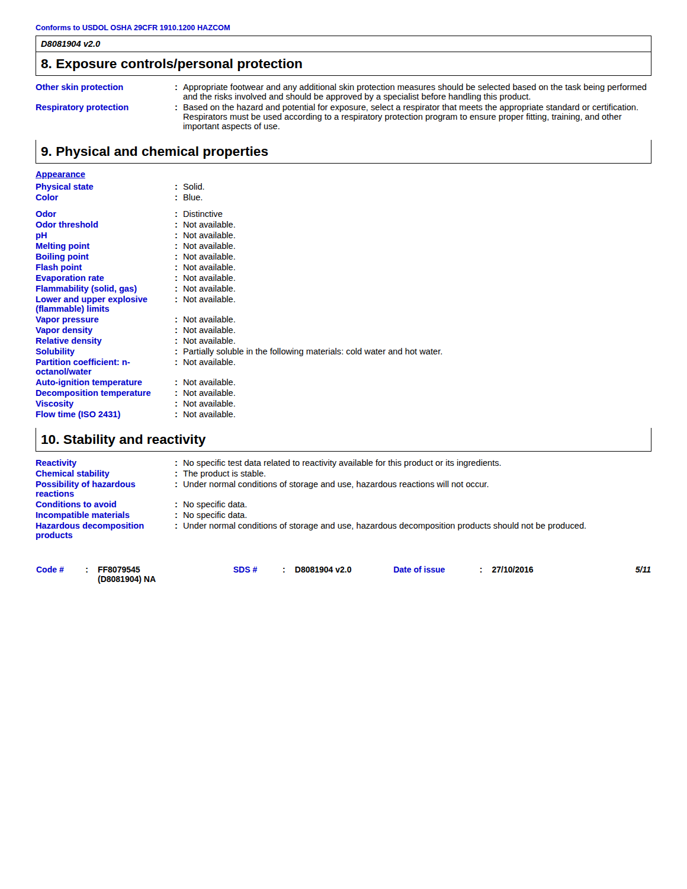Conforms to USDOL OSHA 29CFR 1910.1200 HAZCOM
D8081904 v2.0
8. Exposure controls/personal protection
| Other skin protection | : | Appropriate footwear and any additional skin protection measures should be selected based on the task being performed and the risks involved and should be approved by a specialist before handling this product. |
| Respiratory protection | : | Based on the hazard and potential for exposure, select a respirator that meets the appropriate standard or certification. Respirators must be used according to a respiratory protection program to ensure proper fitting, training, and other important aspects of use. |
9. Physical and chemical properties
Appearance
| Physical state | : | Solid. |
| Color | : | Blue. |
| Odor | : | Distinctive |
| Odor threshold | : | Not available. |
| pH | : | Not available. |
| Melting point | : | Not available. |
| Boiling point | : | Not available. |
| Flash point | : | Not available. |
| Evaporation rate | : | Not available. |
| Flammability (solid, gas) | : | Not available. |
| Lower and upper explosive (flammable) limits | : | Not available. |
| Vapor pressure | : | Not available. |
| Vapor density | : | Not available. |
| Relative density | : | Not available. |
| Solubility | : | Partially soluble in the following materials: cold water and hot water. |
| Partition coefficient: n-octanol/water | : | Not available. |
| Auto-ignition temperature | : | Not available. |
| Decomposition temperature | : | Not available. |
| Viscosity | : | Not available. |
| Flow time (ISO 2431) | : | Not available. |
10. Stability and reactivity
| Reactivity | : | No specific test data related to reactivity available for this product or its ingredients. |
| Chemical stability | : | The product is stable. |
| Possibility of hazardous reactions | : | Under normal conditions of storage and use, hazardous reactions will not occur. |
| Conditions to avoid | : | No specific data. |
| Incompatible materials | : | No specific data. |
| Hazardous decomposition products | : | Under normal conditions of storage and use, hazardous decomposition products should not be produced. |
| Code # | : | FF8079545 (D8081904) NA | SDS # | : | D8081904 v2.0 | Date of issue | : | 27/10/2016 | 5/11 |